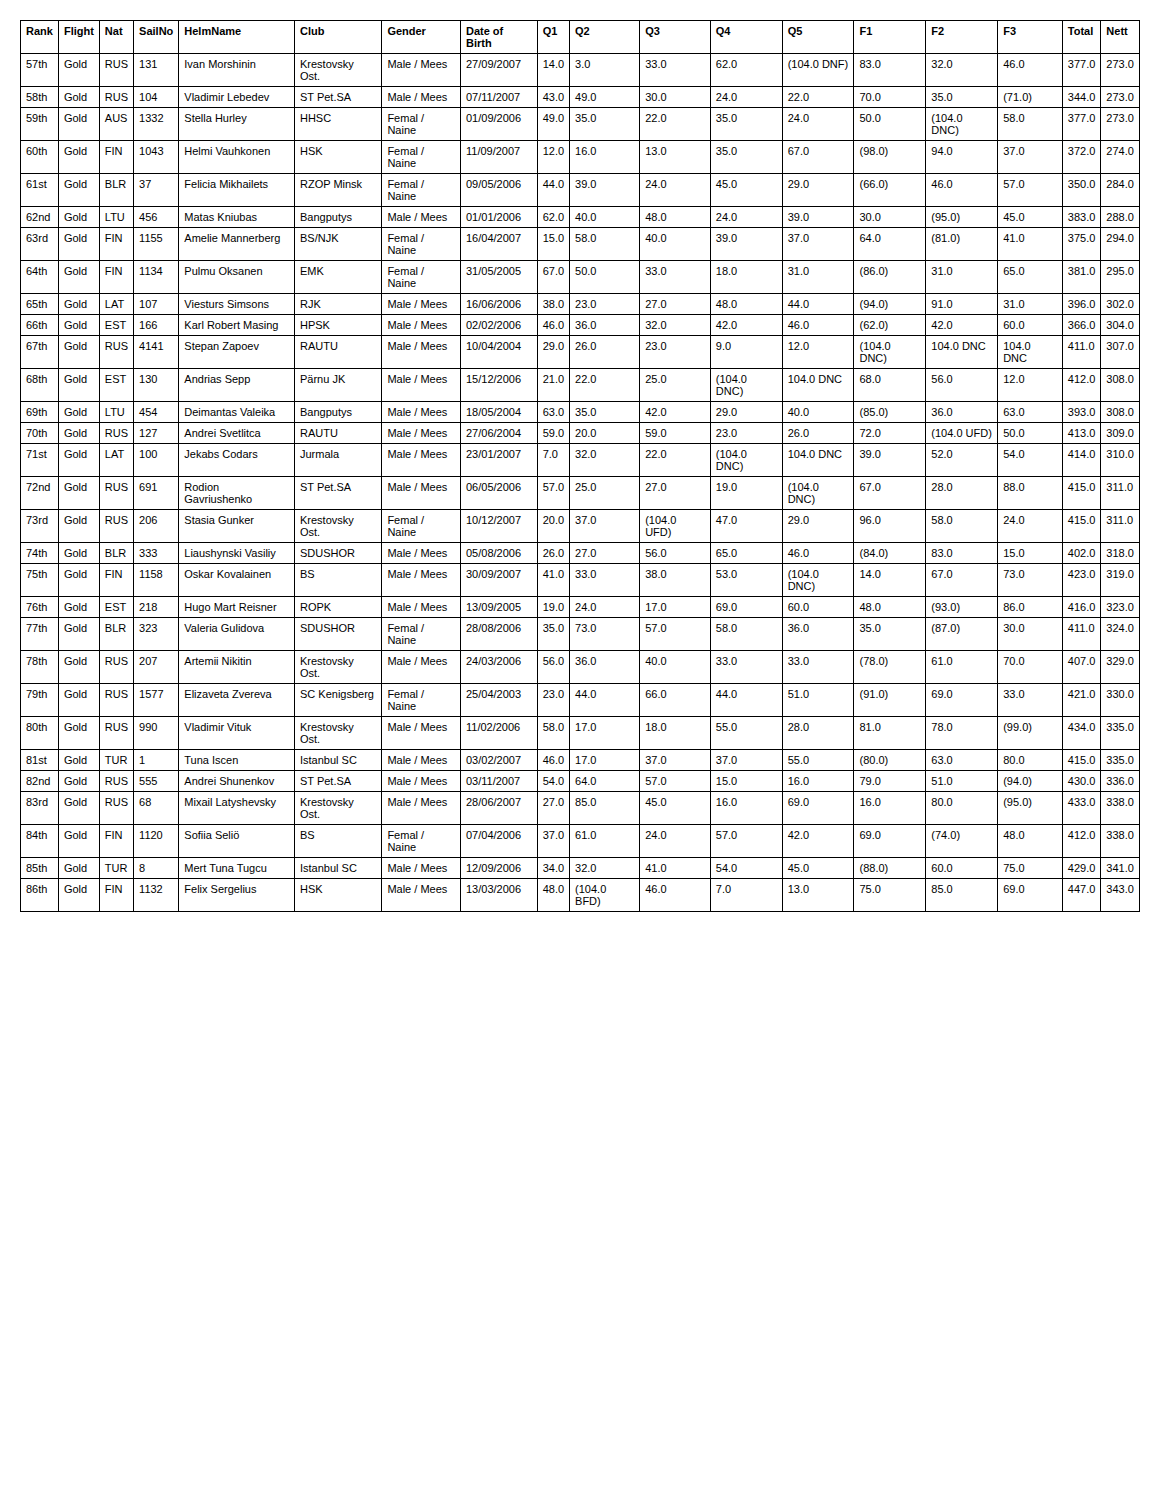| Rank | Flight | Nat | SailNo | HelmName | Club | Gender | Date of Birth | Q1 | Q2 | Q3 | Q4 | Q5 | F1 | F2 | F3 | Total | Nett |
| --- | --- | --- | --- | --- | --- | --- | --- | --- | --- | --- | --- | --- | --- | --- | --- | --- | --- |
| 57th | Gold | RUS | 131 | Ivan Morshinin | Krestovsky Ost. | Male / Mees | 27/09/2007 | 14.0 | 3.0 | 33.0 | 62.0 | (104.0 DNF) | 83.0 | 32.0 | 46.0 | 377.0 | 273.0 |
| 58th | Gold | RUS | 104 | Vladimir Lebedev | ST Pet.SA | Male / Mees | 07/11/2007 | 43.0 | 49.0 | 30.0 | 24.0 | 22.0 | 70.0 | 35.0 | (71.0) | 344.0 | 273.0 |
| 59th | Gold | AUS | 1332 | Stella Hurley | HHSC | Femal / Naine | 01/09/2006 | 49.0 | 35.0 | 22.0 | 35.0 | 24.0 | 50.0 | (104.0 DNC) | 58.0 | 377.0 | 273.0 |
| 60th | Gold | FIN | 1043 | Helmi Vauhkonen | HSK | Femal / Naine | 11/09/2007 | 12.0 | 16.0 | 13.0 | 35.0 | 67.0 | (98.0) | 94.0 | 37.0 | 372.0 | 274.0 |
| 61st | Gold | BLR | 37 | Felicia Mikhailets | RZOP Minsk | Femal / Naine | 09/05/2006 | 44.0 | 39.0 | 24.0 | 45.0 | 29.0 | (66.0) | 46.0 | 57.0 | 350.0 | 284.0 |
| 62nd | Gold | LTU | 456 | Matas Kniubas | Bangputys | Male / Mees | 01/01/2006 | 62.0 | 40.0 | 48.0 | 24.0 | 39.0 | 30.0 | (95.0) | 45.0 | 383.0 | 288.0 |
| 63rd | Gold | FIN | 1155 | Amelie Mannerberg | BS/NJK | Femal / Naine | 16/04/2007 | 15.0 | 58.0 | 40.0 | 39.0 | 37.0 | 64.0 | (81.0) | 41.0 | 375.0 | 294.0 |
| 64th | Gold | FIN | 1134 | Pulmu Oksanen | EMK | Femal / Naine | 31/05/2005 | 67.0 | 50.0 | 33.0 | 18.0 | 31.0 | (86.0) | 31.0 | 65.0 | 381.0 | 295.0 |
| 65th | Gold | LAT | 107 | Viesturs Simsons | RJK | Male / Mees | 16/06/2006 | 38.0 | 23.0 | 27.0 | 48.0 | 44.0 | (94.0) | 91.0 | 31.0 | 396.0 | 302.0 |
| 66th | Gold | EST | 166 | Karl Robert Masing | HPSK | Male / Mees | 02/02/2006 | 46.0 | 36.0 | 32.0 | 42.0 | 46.0 | (62.0) | 42.0 | 60.0 | 366.0 | 304.0 |
| 67th | Gold | RUS | 4141 | Stepan Zapoev | RAUTU | Male / Mees | 10/04/2004 | 29.0 | 26.0 | 23.0 | 9.0 | 12.0 | (104.0 DNC) | 104.0 DNC | 104.0 DNC | 411.0 | 307.0 |
| 68th | Gold | EST | 130 | Andrias Sepp | Pärnu JK | Male / Mees | 15/12/2006 | 21.0 | 22.0 | 25.0 | (104.0 DNC) | 104.0 DNC | 68.0 | 56.0 | 12.0 | 412.0 | 308.0 |
| 69th | Gold | LTU | 454 | Deimantas Valeika | Bangputys | Male / Mees | 18/05/2004 | 63.0 | 35.0 | 42.0 | 29.0 | 40.0 | (85.0) | 36.0 | 63.0 | 393.0 | 308.0 |
| 70th | Gold | RUS | 127 | Andrei Svetlitca | RAUTU | Male / Mees | 27/06/2004 | 59.0 | 20.0 | 59.0 | 23.0 | 26.0 | 72.0 | (104.0 UFD) | 50.0 | 413.0 | 309.0 |
| 71st | Gold | LAT | 100 | Jekabs Codars | Jurmala | Male / Mees | 23/01/2007 | 7.0 | 32.0 | 22.0 | (104.0 DNC) | 104.0 DNC | 39.0 | 52.0 | 54.0 | 414.0 | 310.0 |
| 72nd | Gold | RUS | 691 | Rodion Gavriushenko | ST Pet.SA | Male / Mees | 06/05/2006 | 57.0 | 25.0 | 27.0 | 19.0 | (104.0 DNC) | 67.0 | 28.0 | 88.0 | 415.0 | 311.0 |
| 73rd | Gold | RUS | 206 | Stasia Gunker | Krestovsky Ost. | Femal / Naine | 10/12/2007 | 20.0 | 37.0 | (104.0 UFD) | 47.0 | 29.0 | 96.0 | 58.0 | 24.0 | 415.0 | 311.0 |
| 74th | Gold | BLR | 333 | Liaushynski Vasiliy | SDUSHOR | Male / Mees | 05/08/2006 | 26.0 | 27.0 | 56.0 | 65.0 | 46.0 | (84.0) | 83.0 | 15.0 | 402.0 | 318.0 |
| 75th | Gold | FIN | 1158 | Oskar Kovalainen | BS | Male / Mees | 30/09/2007 | 41.0 | 33.0 | 38.0 | 53.0 | (104.0 DNC) | 14.0 | 67.0 | 73.0 | 423.0 | 319.0 |
| 76th | Gold | EST | 218 | Hugo Mart Reisner | ROPK | Male / Mees | 13/09/2005 | 19.0 | 24.0 | 17.0 | 69.0 | 60.0 | 48.0 | (93.0) | 86.0 | 416.0 | 323.0 |
| 77th | Gold | BLR | 323 | Valeria Gulidova | SDUSHOR | Femal / Naine | 28/08/2006 | 35.0 | 73.0 | 57.0 | 58.0 | 36.0 | 35.0 | (87.0) | 30.0 | 411.0 | 324.0 |
| 78th | Gold | RUS | 207 | Artemii Nikitin | Krestovsky Ost. | Male / Mees | 24/03/2006 | 56.0 | 36.0 | 40.0 | 33.0 | 33.0 | (78.0) | 61.0 | 70.0 | 407.0 | 329.0 |
| 79th | Gold | RUS | 1577 | Elizaveta Zvereva | SC Kenigsberg | Femal / Naine | 25/04/2003 | 23.0 | 44.0 | 66.0 | 44.0 | 51.0 | (91.0) | 69.0 | 33.0 | 421.0 | 330.0 |
| 80th | Gold | RUS | 990 | Vladimir Vituk | Krestovsky Ost. | Male / Mees | 11/02/2006 | 58.0 | 17.0 | 18.0 | 55.0 | 28.0 | 81.0 | 78.0 | (99.0) | 434.0 | 335.0 |
| 81st | Gold | TUR | 1 | Tuna Iscen | Istanbul SC | Male / Mees | 03/02/2007 | 46.0 | 17.0 | 37.0 | 37.0 | 55.0 | (80.0) | 63.0 | 80.0 | 415.0 | 335.0 |
| 82nd | Gold | RUS | 555 | Andrei Shunenkov | ST Pet.SA | Male / Mees | 03/11/2007 | 54.0 | 64.0 | 57.0 | 15.0 | 16.0 | 79.0 | 51.0 | (94.0) | 430.0 | 336.0 |
| 83rd | Gold | RUS | 68 | Mixail Latyshevsky | Krestovsky Ost. | Male / Mees | 28/06/2007 | 27.0 | 85.0 | 45.0 | 16.0 | 69.0 | 16.0 | 80.0 | (95.0) | 433.0 | 338.0 |
| 84th | Gold | FIN | 1120 | Sofiia Seliö | BS | Femal / Naine | 07/04/2006 | 37.0 | 61.0 | 24.0 | 57.0 | 42.0 | 69.0 | (74.0) | 48.0 | 412.0 | 338.0 |
| 85th | Gold | TUR | 8 | Mert Tuna Tugcu | Istanbul SC | Male / Mees | 12/09/2006 | 34.0 | 32.0 | 41.0 | 54.0 | 45.0 | (88.0) | 60.0 | 75.0 | 429.0 | 341.0 |
| 86th | Gold | FIN | 1132 | Felix Sergelius | HSK | Male / Mees | 13/03/2006 | 48.0 | (104.0 BFD) | 46.0 | 7.0 | 13.0 | 75.0 | 85.0 | 69.0 | 447.0 | 343.0 |